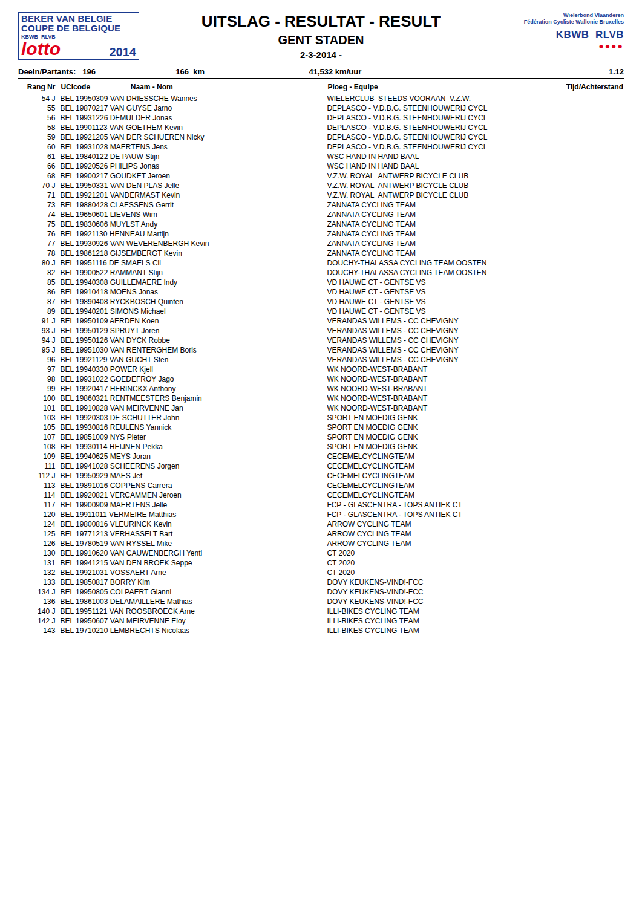BEKER VAN BELGIE
COUPE DE BELGIQUE
KBWB RLVB
lotto 2014
UITSLAG - RESULTAT - RESULT
GENT STADEN
2-3-2014 -
Wielerbond Vlaanderen
Fédération Cycliste Wallonie Bruxelles
KBWB RLVB
●●●●
Deeln/Partants: 196 166 km 41,532 km/uur 1.12
| Rang Nr | UCIcode Naam - Nom | Ploeg - Equipe | Tijd/Achterstand |
| --- | --- | --- | --- |
| 54 J | BEL 19950309 VAN DRIESSCHE Wannes | WIELERCLUB STEEDS VOORAAN V.Z.W. | |
| 55 | BEL 19870217 VAN GUYSE Jarno | DEPLASCO - V.D.B.G. STEENHOUWERIJ CYCL | |
| 56 | BEL 19931226 DEMULDER Jonas | DEPLASCO - V.D.B.G. STEENHOUWERIJ CYCL | |
| 58 | BEL 19901123 VAN GOETHEM Kevin | DEPLASCO - V.D.B.G. STEENHOUWERIJ CYCL | |
| 59 | BEL 19921205 VAN DER SCHUEREN Nicky | DEPLASCO - V.D.B.G. STEENHOUWERIJ CYCL | |
| 60 | BEL 19931028 MAERTENS Jens | DEPLASCO - V.D.B.G. STEENHOUWERIJ CYCL | |
| 61 | BEL 19840122 DE PAUW Stijn | WSC HAND IN HAND BAAL | |
| 66 | BEL 19920526 PHILIPS Jonas | WSC HAND IN HAND BAAL | |
| 68 | BEL 19900217 GOUDKET Jeroen | V.Z.W. ROYAL ANTWERP BICYCLE CLUB | |
| 70 J | BEL 19950331 VAN DEN PLAS Jelle | V.Z.W. ROYAL ANTWERP BICYCLE CLUB | |
| 71 | BEL 19921201 VANDERMAST Kevin | V.Z.W. ROYAL ANTWERP BICYCLE CLUB | |
| 73 | BEL 19880428 CLAESSENS Gerrit | ZANNATA CYCLING TEAM | |
| 74 | BEL 19650601 LIEVENS Wim | ZANNATA CYCLING TEAM | |
| 75 | BEL 19830606 MUYLST Andy | ZANNATA CYCLING TEAM | |
| 76 | BEL 19921130 HENNEAU Martijn | ZANNATA CYCLING TEAM | |
| 77 | BEL 19930926 VAN WEVERENBERGH Kevin | ZANNATA CYCLING TEAM | |
| 78 | BEL 19861218 GIJSEMBERGT Kevin | ZANNATA CYCLING TEAM | |
| 80 J | BEL 19951116 DE SMAELS Cil | DOUCHY-THALASSA CYCLING TEAM OOSTEN | |
| 82 | BEL 19900522 RAMMANT Stijn | DOUCHY-THALASSA CYCLING TEAM OOSTEN | |
| 85 | BEL 19940308 GUILLEMAERE Indy | VD HAUWE CT - GENTSE VS | |
| 86 | BEL 19910418 MOENS Jonas | VD HAUWE CT - GENTSE VS | |
| 87 | BEL 19890408 RYCKBOSCH Quinten | VD HAUWE CT - GENTSE VS | |
| 89 | BEL 19940201 SIMONS Michael | VD HAUWE CT - GENTSE VS | |
| 91 J | BEL 19950109 AERDEN Koen | VERANDAS WILLEMS - CC CHEVIGNY | |
| 93 J | BEL 19950129 SPRUYT Joren | VERANDAS WILLEMS - CC CHEVIGNY | |
| 94 J | BEL 19950126 VAN DYCK Robbe | VERANDAS WILLEMS - CC CHEVIGNY | |
| 95 J | BEL 19951030 VAN RENTERGHEM Boris | VERANDAS WILLEMS - CC CHEVIGNY | |
| 96 | BEL 19921129 VAN GUCHT Sten | VERANDAS WILLEMS - CC CHEVIGNY | |
| 97 | BEL 19940330 POWER Kjell | WK NOORD-WEST-BRABANT | |
| 98 | BEL 19931022 GOEDEFROY Jago | WK NOORD-WEST-BRABANT | |
| 99 | BEL 19920417 HERINCKX Anthony | WK NOORD-WEST-BRABANT | |
| 100 | BEL 19860321 RENTMEESTERS Benjamin | WK NOORD-WEST-BRABANT | |
| 101 | BEL 19910828 VAN MEIRVENNE Jan | WK NOORD-WEST-BRABANT | |
| 103 | BEL 19920303 DE SCHUTTER John | SPORT EN MOEDIG GENK | |
| 105 | BEL 19930816 REULENS Yannick | SPORT EN MOEDIG GENK | |
| 107 | BEL 19851009 NYS Pieter | SPORT EN MOEDIG GENK | |
| 108 | BEL 19930114 HEIJNEN Pekka | SPORT EN MOEDIG GENK | |
| 109 | BEL 19940625 MEYS Joran | CECEMELCYCLINGTEAM | |
| 111 | BEL 19941028 SCHEERENS Jorgen | CECEMELCYCLINGTEAM | |
| 112 J | BEL 19950929 MAES Jef | CECEMELCYCLINGTEAM | |
| 113 | BEL 19891016 COPPENS Carrera | CECEMELCYCLINGTEAM | |
| 114 | BEL 19920821 VERCAMMEN Jeroen | CECEMELCYCLINGTEAM | |
| 117 | BEL 19900909 MAERTENS Jelle | FCP - GLASCENTRA - TOPS ANTIEK CT | |
| 120 | BEL 19911011 VERMEIRE Matthias | FCP - GLASCENTRA - TOPS ANTIEK CT | |
| 124 | BEL 19800816 VLEURINCK Kevin | ARROW CYCLING TEAM | |
| 125 | BEL 19771213 VERHASSELT Bart | ARROW CYCLING TEAM | |
| 126 | BEL 19780519 VAN RYSSEL Mike | ARROW CYCLING TEAM | |
| 130 | BEL 19910620 VAN CAUWENBERGH Yentl | CT 2020 | |
| 131 | BEL 19941215 VAN DEN BROEK Seppe | CT 2020 | |
| 132 | BEL 19921031 VOSSAERT Arne | CT 2020 | |
| 133 | BEL 19850817 BORRY Kim | DOVY KEUKENS-VIND!-FCC | |
| 134 J | BEL 19950805 COLPAERT Gianni | DOVY KEUKENS-VIND!-FCC | |
| 136 | BEL 19861003 DELAMAILLERE Mathias | DOVY KEUKENS-VIND!-FCC | |
| 140 J | BEL 19951121 VAN ROOSBROECK Arne | ILLI-BIKES CYCLING TEAM | |
| 142 J | BEL 19950607 VAN MEIRVENNE Eloy | ILLI-BIKES CYCLING TEAM | |
| 143 | BEL 19710210 LEMBRECHTS Nicolaas | ILLI-BIKES CYCLING TEAM | |